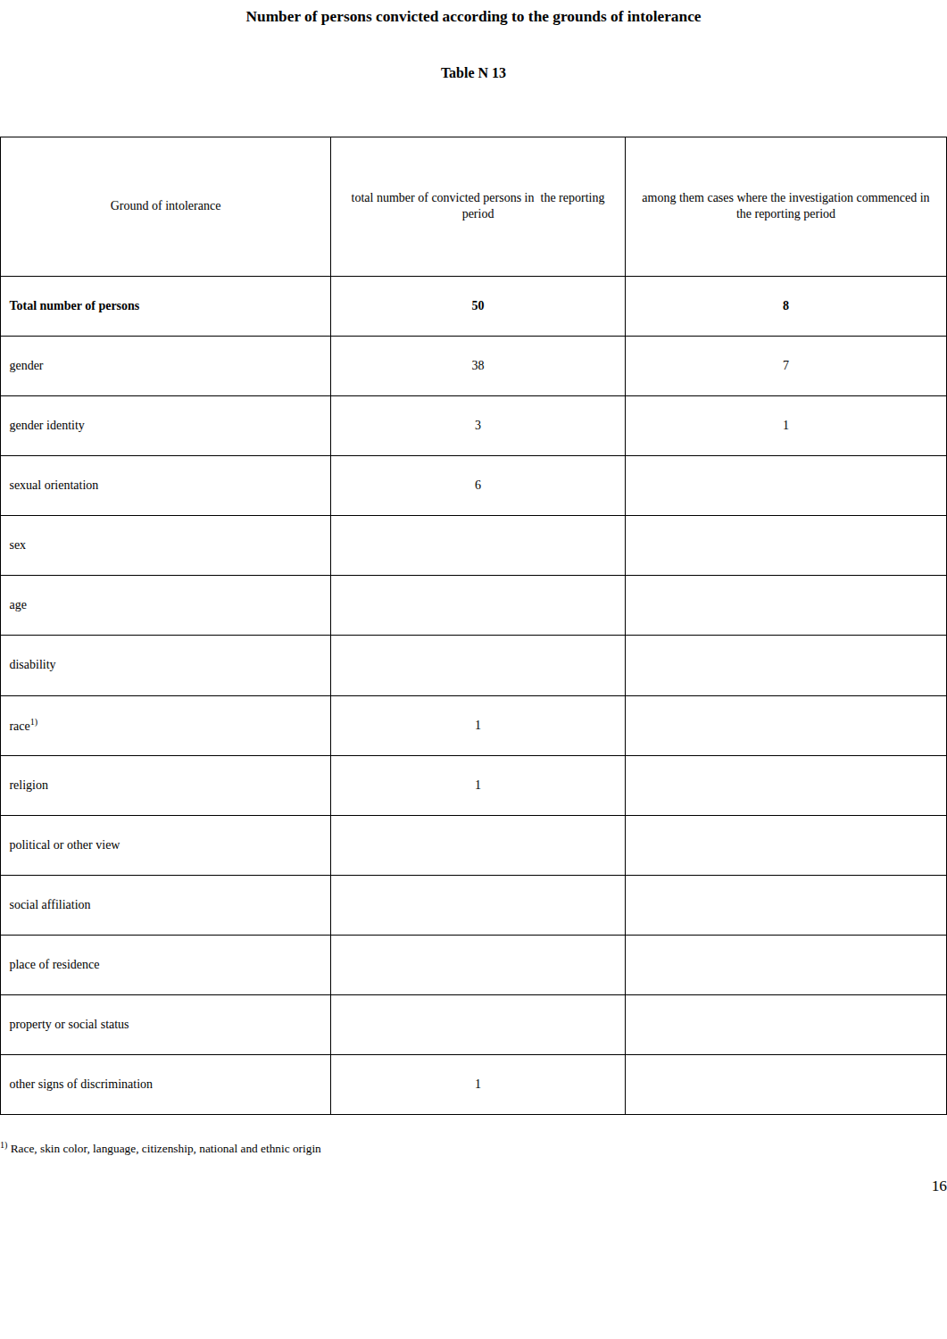Number of persons convicted according to the grounds of intolerance
Table N 13
| Ground of intolerance | total number of convicted persons in the reporting period | among them cases where the investigation commenced in the reporting period |
| --- | --- | --- |
| Total number of persons | 50 | 8 |
| gender | 38 | 7 |
| gender identity | 3 | 1 |
| sexual orientation | 6 | |
| sex | | |
| age | | |
| disability | | |
| race 1) | 1 | |
| religion | 1 | |
| political or other view | | |
| social affiliation | | |
| place of residence | | |
| property or social status | | |
| other signs of discrimination | 1 | |
1) Race, skin color, language, citizenship, national and ethnic origin
16